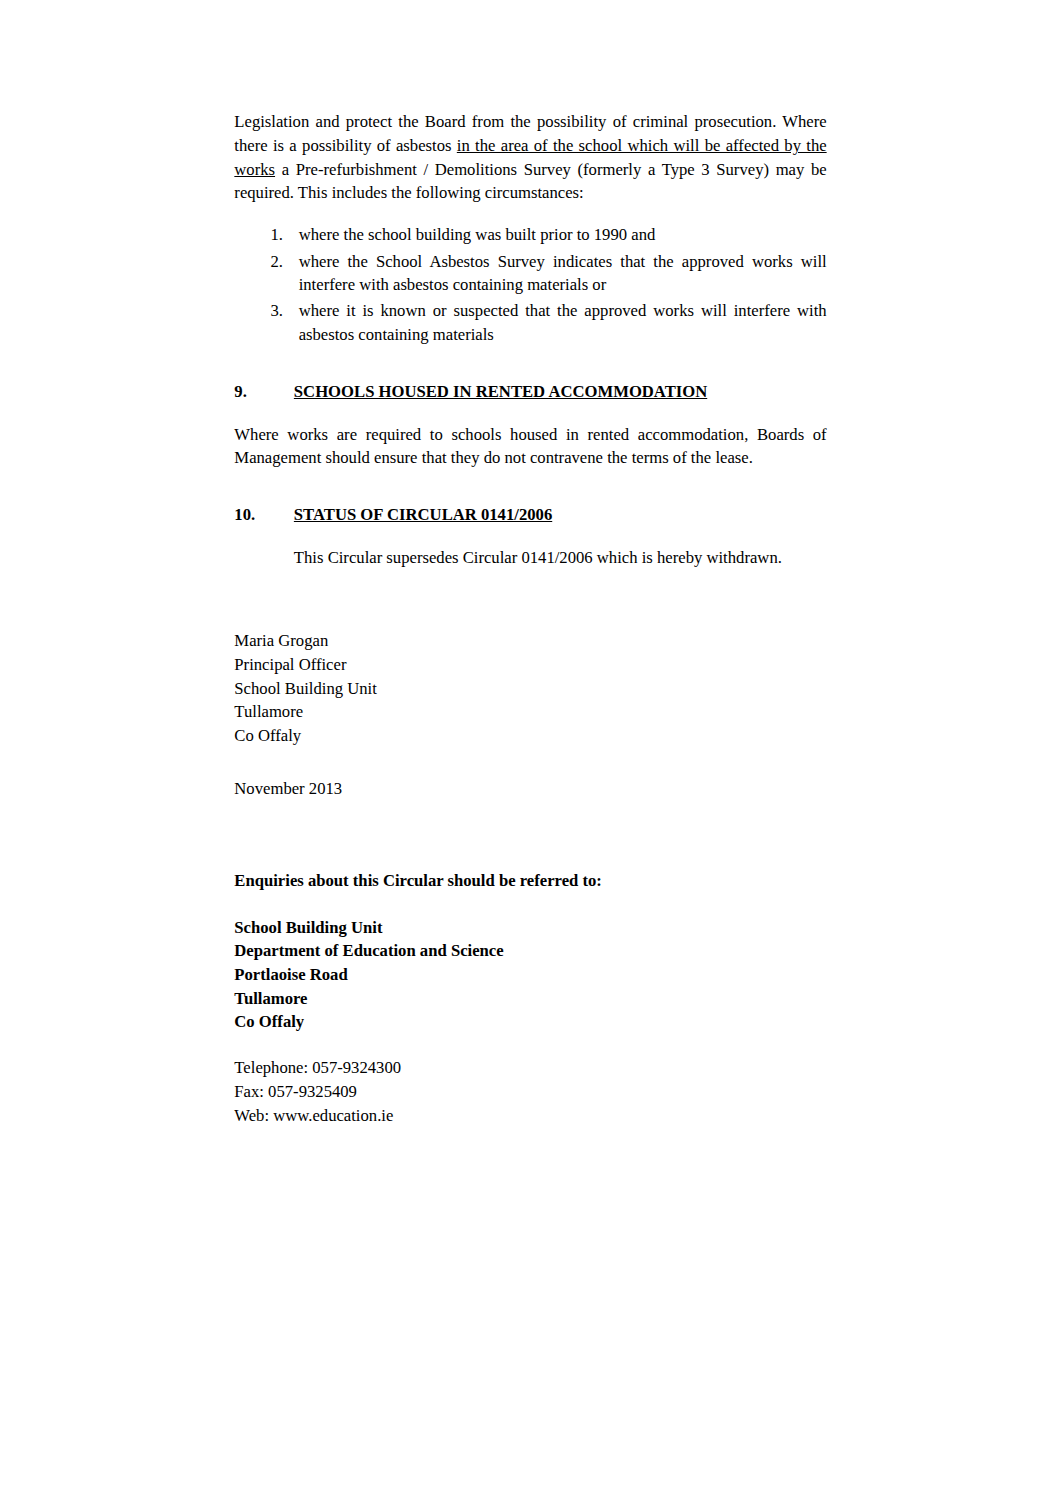Legislation and protect the Board from the possibility of criminal prosecution. Where there is a possibility of asbestos in the area of the school which will be affected by the works a Pre-refurbishment / Demolitions Survey (formerly a Type 3 Survey) may be required. This includes the following circumstances:
where the school building was built prior to 1990 and
where the School Asbestos Survey indicates that the approved works will interfere with asbestos containing materials or
where it is known or suspected that the approved works will interfere with asbestos containing materials
9. SCHOOLS HOUSED IN RENTED ACCOMMODATION
Where works are required to schools housed in rented accommodation, Boards of Management should ensure that they do not contravene the terms of the lease.
10. STATUS OF CIRCULAR 0141/2006
This Circular supersedes Circular 0141/2006 which is hereby withdrawn.
Maria Grogan
Principal Officer
School Building Unit
Tullamore
Co Offaly
November 2013
Enquiries about this Circular should be referred to:
School Building Unit
Department of Education and Science
Portlaoise Road
Tullamore
Co Offaly
Telephone: 057-9324300
Fax: 057-9325409
Web: www.education.ie